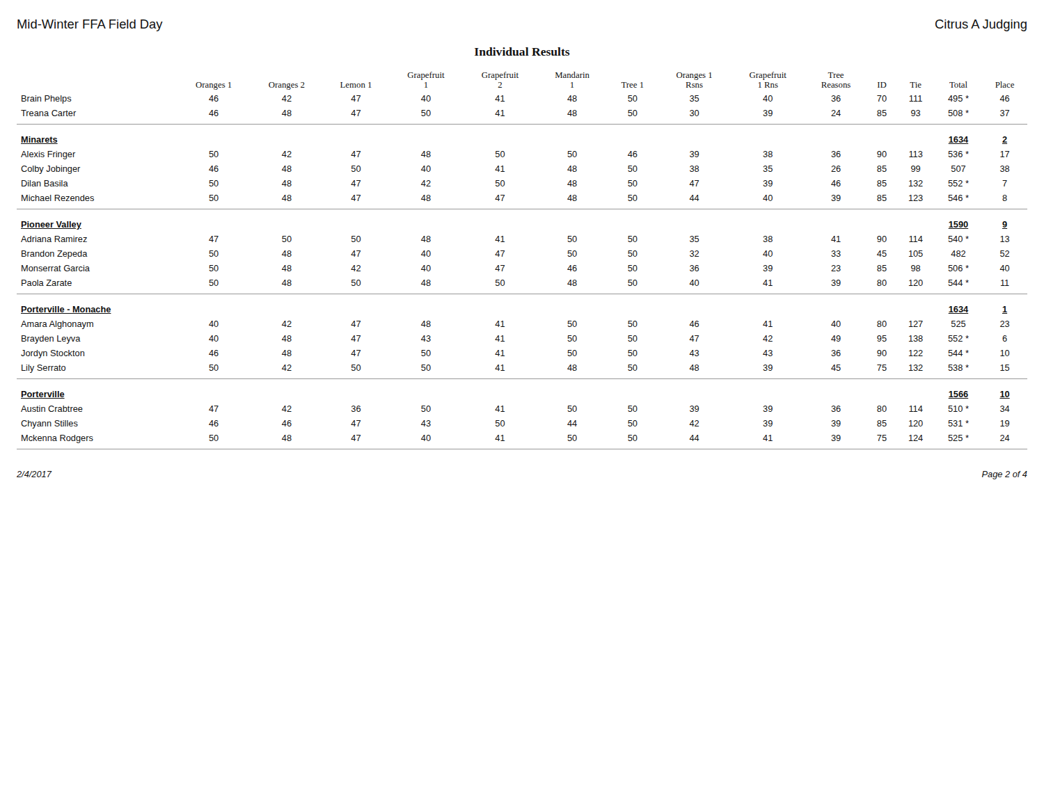Mid-Winter FFA Field Day
Citrus A Judging
Individual Results
| | Oranges 1 | Oranges 2 | Lemon 1 | Grapefruit 1 | Grapefruit 2 | Mandarin 1 | Tree 1 | Oranges 1 Rsns | Grapefruit 1 Rns | Tree Reasons | ID | Tie | Total | Place |
| --- | --- | --- | --- | --- | --- | --- | --- | --- | --- | --- | --- | --- | --- | --- |
| Brain Phelps | 46 | 42 | 47 | 40 | 41 | 48 | 50 | 35 | 40 | 36 | 70 | 111 | 495 * | 46 |
| Treana Carter | 46 | 48 | 47 | 50 | 41 | 48 | 50 | 30 | 39 | 24 | 85 | 93 | 508 * | 37 |
| Minarets | | | | | | | | | | | | | 1634 | 2 |
| Alexis Fringer | 50 | 42 | 47 | 48 | 50 | 50 | 46 | 39 | 38 | 36 | 90 | 113 | 536 * | 17 |
| Colby Jobinger | 46 | 48 | 50 | 40 | 41 | 48 | 50 | 38 | 35 | 26 | 85 | 99 | 507 | 38 |
| Dilan Basila | 50 | 48 | 47 | 42 | 50 | 48 | 50 | 47 | 39 | 46 | 85 | 132 | 552 * | 7 |
| Michael Rezendes | 50 | 48 | 47 | 48 | 47 | 48 | 50 | 44 | 40 | 39 | 85 | 123 | 546 * | 8 |
| Pioneer Valley | | | | | | | | | | | | | 1590 | 9 |
| Adriana Ramirez | 47 | 50 | 50 | 48 | 41 | 50 | 50 | 35 | 38 | 41 | 90 | 114 | 540 * | 13 |
| Brandon Zepeda | 50 | 48 | 47 | 40 | 47 | 50 | 50 | 32 | 40 | 33 | 45 | 105 | 482 | 52 |
| Monserrat Garcia | 50 | 48 | 42 | 40 | 47 | 46 | 50 | 36 | 39 | 23 | 85 | 98 | 506 * | 40 |
| Paola Zarate | 50 | 48 | 50 | 48 | 50 | 48 | 50 | 40 | 41 | 39 | 80 | 120 | 544 * | 11 |
| Porterville - Monache | | | | | | | | | | | | | 1634 | 1 |
| Amara Alghonaym | 40 | 42 | 47 | 48 | 41 | 50 | 50 | 46 | 41 | 40 | 80 | 127 | 525 | 23 |
| Brayden Leyva | 40 | 48 | 47 | 43 | 41 | 50 | 50 | 47 | 42 | 49 | 95 | 138 | 552 * | 6 |
| Jordyn Stockton | 46 | 48 | 47 | 50 | 41 | 50 | 50 | 43 | 43 | 36 | 90 | 122 | 544 * | 10 |
| Lily Serrato | 50 | 42 | 50 | 50 | 41 | 48 | 50 | 48 | 39 | 45 | 75 | 132 | 538 * | 15 |
| Porterville | | | | | | | | | | | | | 1566 | 10 |
| Austin Crabtree | 47 | 42 | 36 | 50 | 41 | 50 | 50 | 39 | 39 | 36 | 80 | 114 | 510 * | 34 |
| Chyann Stilles | 46 | 46 | 47 | 43 | 50 | 44 | 50 | 42 | 39 | 39 | 85 | 120 | 531 * | 19 |
| Mckenna Rodgers | 50 | 48 | 47 | 40 | 41 | 50 | 50 | 44 | 41 | 39 | 75 | 124 | 525 * | 24 |
2/4/2017
Page 2 of 4